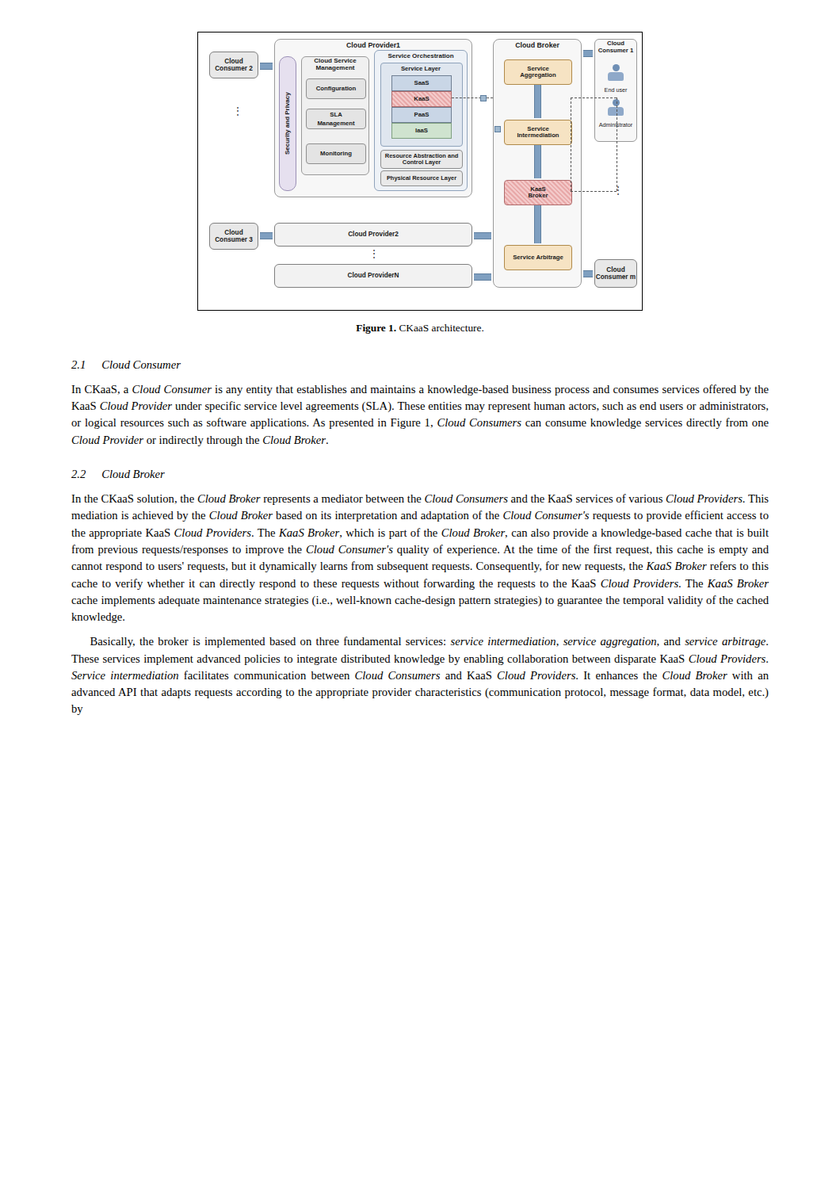Cloud Provider1
Security and Privacy
Cloud Service
Management
Configuration
SLA
Management
Monitoring
Service Orchestration
Service Layer
SaaS
KaaS
PaaS
IaaS
Resource Abstraction and
Control Layer
Physical Resource Layer
Cloud Provider2
Cloud ProviderN
⋮
Cloud Broker
Service
Aggregation
Service
Intermediation
KaaS
Broker
Service Arbitrage
Cloud
Consumer 1
End user
Administrator
⋮
Cloud
Consumer m
Cloud
Consumer 2
⋮
Cloud
Consumer 3
Figure 1. CKaaS architecture.
2.1 Cloud Consumer
In CKaaS, a Cloud Consumer is any entity that establishes and maintains a knowledge-based business process and consumes services offered by the KaaS Cloud Provider under specific service level agreements (SLA). These entities may represent human actors, such as end users or administrators, or logical resources such as software applications. As presented in Figure 1, Cloud Consumers can consume knowledge services directly from one Cloud Provider or indirectly through the Cloud Broker.
2.2 Cloud Broker
In the CKaaS solution, the Cloud Broker represents a mediator between the Cloud Consumers and the KaaS services of various Cloud Providers. This mediation is achieved by the Cloud Broker based on its interpretation and adaptation of the Cloud Consumer's requests to provide efficient access to the appropriate KaaS Cloud Providers. The KaaS Broker, which is part of the Cloud Broker, can also provide a knowledge-based cache that is built from previous requests/responses to improve the Cloud Consumer's quality of experience. At the time of the first request, this cache is empty and cannot respond to users' requests, but it dynamically learns from subsequent requests. Consequently, for new requests, the KaaS Broker refers to this cache to verify whether it can directly respond to these requests without forwarding the requests to the KaaS Cloud Providers. The KaaS Broker cache implements adequate maintenance strategies (i.e., well-known cache-design pattern strategies) to guarantee the temporal validity of the cached knowledge.
Basically, the broker is implemented based on three fundamental services: service intermediation, service aggregation, and service arbitrage. These services implement advanced policies to integrate distributed knowledge by enabling collaboration between disparate KaaS Cloud Providers. Service intermediation facilitates communication between Cloud Consumers and KaaS Cloud Providers. It enhances the Cloud Broker with an advanced API that adapts requests according to the appropriate provider characteristics (communication protocol, message format, data model, etc.) by